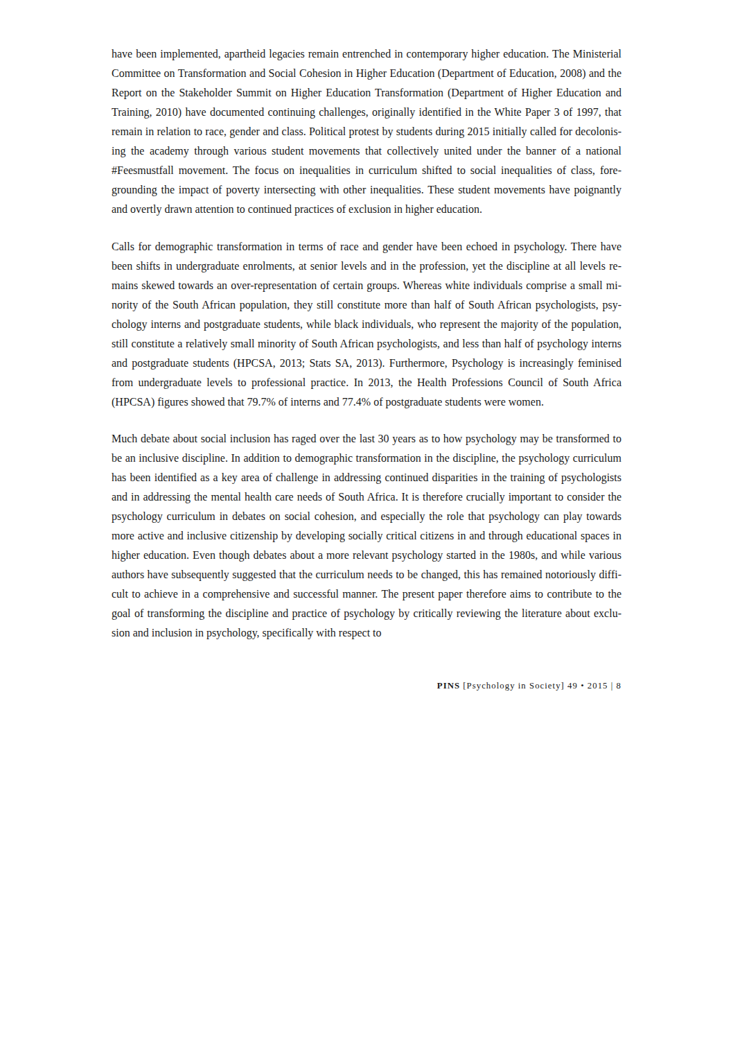have been implemented, apartheid legacies remain entrenched in contemporary higher education. The Ministerial Committee on Transformation and Social Cohesion in Higher Education (Department of Education, 2008) and the Report on the Stakeholder Summit on Higher Education Transformation (Department of Higher Education and Training, 2010) have documented continuing challenges, originally identified in the White Paper 3 of 1997, that remain in relation to race, gender and class. Political protest by students during 2015 initially called for decolonising the academy through various student movements that collectively united under the banner of a national #Feesmustfall movement. The focus on inequalities in curriculum shifted to social inequalities of class, foregrounding the impact of poverty intersecting with other inequalities. These student movements have poignantly and overtly drawn attention to continued practices of exclusion in higher education.
Calls for demographic transformation in terms of race and gender have been echoed in psychology. There have been shifts in undergraduate enrolments, at senior levels and in the profession, yet the discipline at all levels remains skewed towards an over-representation of certain groups. Whereas white individuals comprise a small minority of the South African population, they still constitute more than half of South African psychologists, psychology interns and postgraduate students, while black individuals, who represent the majority of the population, still constitute a relatively small minority of South African psychologists, and less than half of psychology interns and postgraduate students (HPCSA, 2013; Stats SA, 2013). Furthermore, Psychology is increasingly feminised from undergraduate levels to professional practice. In 2013, the Health Professions Council of South Africa (HPCSA) figures showed that 79.7% of interns and 77.4% of postgraduate students were women.
Much debate about social inclusion has raged over the last 30 years as to how psychology may be transformed to be an inclusive discipline. In addition to demographic transformation in the discipline, the psychology curriculum has been identified as a key area of challenge in addressing continued disparities in the training of psychologists and in addressing the mental health care needs of South Africa. It is therefore crucially important to consider the psychology curriculum in debates on social cohesion, and especially the role that psychology can play towards more active and inclusive citizenship by developing socially critical citizens in and through educational spaces in higher education. Even though debates about a more relevant psychology started in the 1980s, and while various authors have subsequently suggested that the curriculum needs to be changed, this has remained notoriously difficult to achieve in a comprehensive and successful manner. The present paper therefore aims to contribute to the goal of transforming the discipline and practice of psychology by critically reviewing the literature about exclusion and inclusion in psychology, specifically with respect to
PINS [Psychology in Society] 49 • 2015 | 8